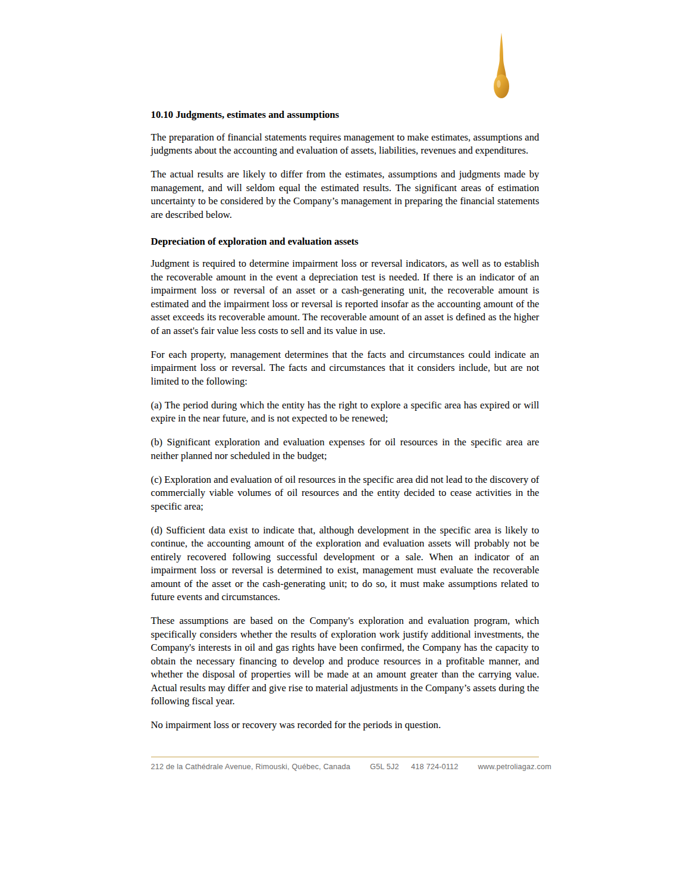10.10 Judgments, estimates and assumptions
The preparation of financial statements requires management to make estimates, assumptions and judgments about the accounting and evaluation of assets, liabilities, revenues and expenditures.
The actual results are likely to differ from the estimates, assumptions and judgments made by management, and will seldom equal the estimated results. The significant areas of estimation uncertainty to be considered by the Company’s management in preparing the financial statements are described below.
Depreciation of exploration and evaluation assets
Judgment is required to determine impairment loss or reversal indicators, as well as to establish the recoverable amount in the event a depreciation test is needed. If there is an indicator of an impairment loss or reversal of an asset or a cash-generating unit, the recoverable amount is estimated and the impairment loss or reversal is reported insofar as the accounting amount of the asset exceeds its recoverable amount. The recoverable amount of an asset is defined as the higher of an asset's fair value less costs to sell and its value in use.
For each property, management determines that the facts and circumstances could indicate an impairment loss or reversal. The facts and circumstances that it considers include, but are not limited to the following:
(a) The period during which the entity has the right to explore a specific area has expired or will expire in the near future, and is not expected to be renewed;
(b) Significant exploration and evaluation expenses for oil resources in the specific area are neither planned nor scheduled in the budget;
(c) Exploration and evaluation of oil resources in the specific area did not lead to the discovery of commercially viable volumes of oil resources and the entity decided to cease activities in the specific area;
(d) Sufficient data exist to indicate that, although development in the specific area is likely to continue, the accounting amount of the exploration and evaluation assets will probably not be entirely recovered following successful development or a sale. When an indicator of an impairment loss or reversal is determined to exist, management must evaluate the recoverable amount of the asset or the cash-generating unit; to do so, it must make assumptions related to future events and circumstances.
These assumptions are based on the Company's exploration and evaluation program, which specifically considers whether the results of exploration work justify additional investments, the Company's interests in oil and gas rights have been confirmed, the Company has the capacity to obtain the necessary financing to develop and produce resources in a profitable manner, and whether the disposal of properties will be made at an amount greater than the carrying value. Actual results may differ and give rise to material adjustments in the Company’s assets during the following fiscal year.
No impairment loss or recovery was recorded for the periods in question.
212 de la Cathédrale Avenue, Rimouski, Québec, Canada G5L 5J2 418 724-0112 www.petroliagaz.com